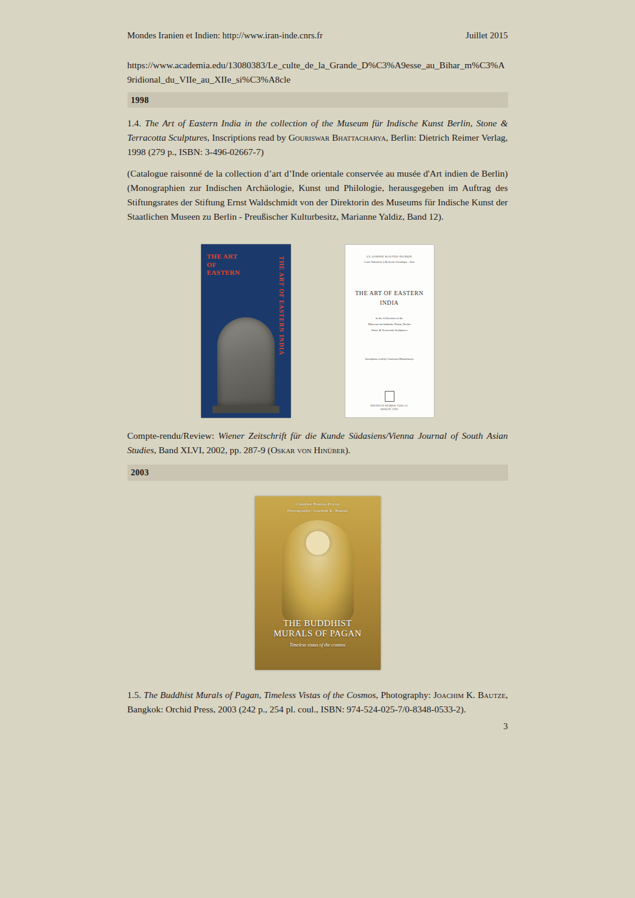Mondes Iranien et Indien: http://www.iran-inde.cnrs.fr Juillet 2015
https://www.academia.edu/13080383/Le_culte_de_la_Grande_D%C3%A9esse_au_Bihar_m%C3%A9ridional_du_VIIe_au_XIIe_si%C3%A8cle
1998
1.4. The Art of Eastern India in the collection of the Museum für Indische Kunst Berlin, Stone & Terracotta Sculptures, Inscriptions read by Gouriswar Bhattacharya, Berlin: Dietrich Reimer Verlag, 1998 (279 p., ISBN: 3-496-02667-7)
(Catalogue raisonné de la collection d’art d’Inde orientale conservée au musée d'Art indien de Berlin)(Monographien zur Indischen Archäologie, Kunst und Philologie, herausgegeben im Auftrag des Stiftungsrates der Stiftung Ernst Waldschmidt von der Direktorin des Museums für Indische Kunst der Staatlichen Museen zu Berlin - Preußischer Kulturbesitz, Marianne Yaldiz, Band 12).
THE ART OF EASTERN
THE ART OF EASTERN INDIA
CLAUDINE BAUTZE-PICRON
Centre National de la Recherche Scientifique – Paris
THE ART OF EASTERN INDIA
in the Collection of the
Museum für Indische Kunst, Berlin
Stone & Terracotta Sculptures
Inscriptions read by Gouriswar Bhattacharya
DIETRICH REIMER VERLAG
BERLIN 1998
Compte-rendu/Review: Wiener Zeitschrift für die Kunde Südasiens/Vienna Journal of South Asian Studies, Band XLVI, 2002, pp. 287-9 (Oskar von Hinüber).
2003
Claudine Bautze-Picron
Photography: Joachim K. Bautze
THE BUDDHIST
MURALS OF PAGAN
Timeless vistas of the cosmos
1.5. The Buddhist Murals of Pagan, Timeless Vistas of the Cosmos, Photography: Joachim K. Bautze, Bangkok: Orchid Press, 2003 (242 p., 254 pl. coul., ISBN: 974-524-025-7/0-8348-0533-2).
3